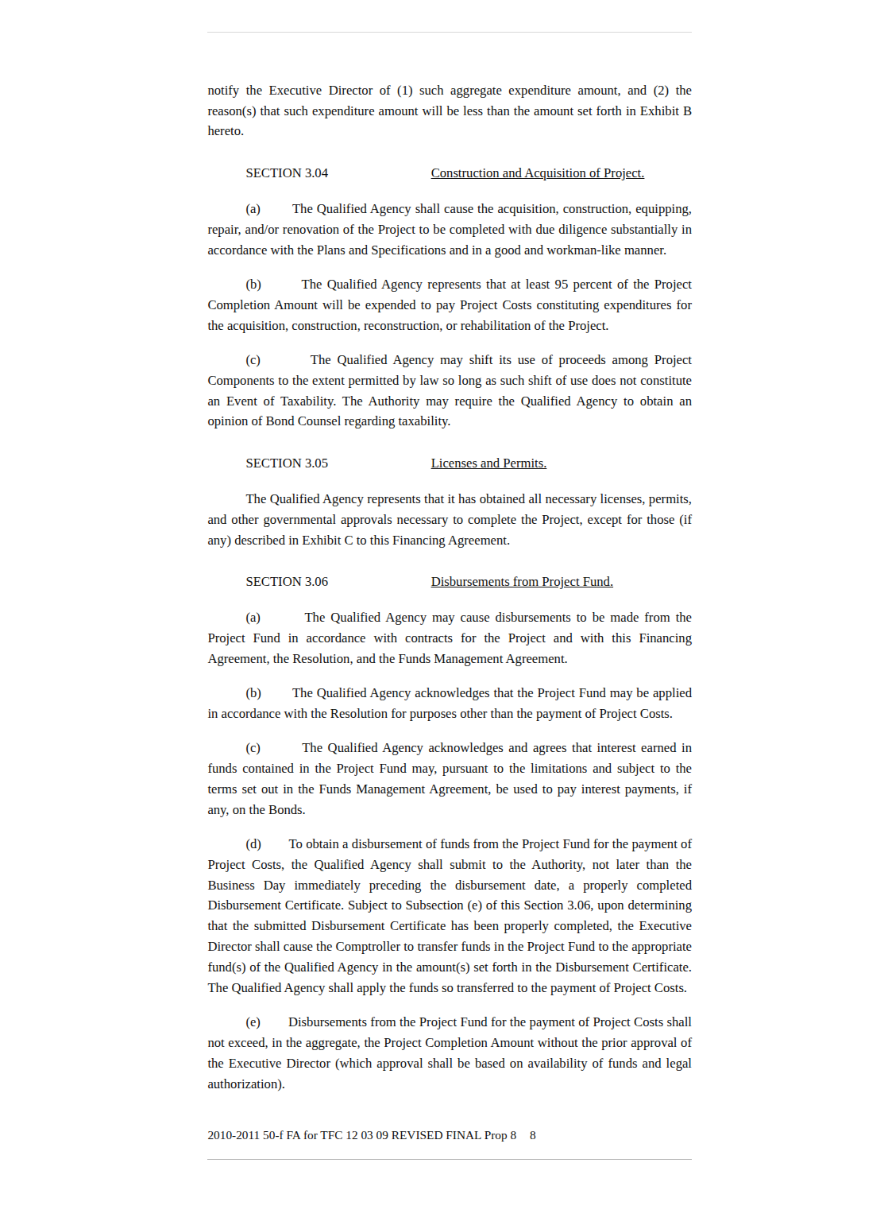notify the Executive Director of (1) such aggregate expenditure amount, and (2) the reason(s) that such expenditure amount will be less than the amount set forth in Exhibit B hereto.
SECTION 3.04 Construction and Acquisition of Project.
(a) The Qualified Agency shall cause the acquisition, construction, equipping, repair, and/or renovation of the Project to be completed with due diligence substantially in accordance with the Plans and Specifications and in a good and workman-like manner.
(b) The Qualified Agency represents that at least 95 percent of the Project Completion Amount will be expended to pay Project Costs constituting expenditures for the acquisition, construction, reconstruction, or rehabilitation of the Project.
(c) The Qualified Agency may shift its use of proceeds among Project Components to the extent permitted by law so long as such shift of use does not constitute an Event of Taxability. The Authority may require the Qualified Agency to obtain an opinion of Bond Counsel regarding taxability.
SECTION 3.05 Licenses and Permits.
The Qualified Agency represents that it has obtained all necessary licenses, permits, and other governmental approvals necessary to complete the Project, except for those (if any) described in Exhibit C to this Financing Agreement.
SECTION 3.06 Disbursements from Project Fund.
(a) The Qualified Agency may cause disbursements to be made from the Project Fund in accordance with contracts for the Project and with this Financing Agreement, the Resolution, and the Funds Management Agreement.
(b) The Qualified Agency acknowledges that the Project Fund may be applied in accordance with the Resolution for purposes other than the payment of Project Costs.
(c) The Qualified Agency acknowledges and agrees that interest earned in funds contained in the Project Fund may, pursuant to the limitations and subject to the terms set out in the Funds Management Agreement, be used to pay interest payments, if any, on the Bonds.
(d) To obtain a disbursement of funds from the Project Fund for the payment of Project Costs, the Qualified Agency shall submit to the Authority, not later than the Business Day immediately preceding the disbursement date, a properly completed Disbursement Certificate. Subject to Subsection (e) of this Section 3.06, upon determining that the submitted Disbursement Certificate has been properly completed, the Executive Director shall cause the Comptroller to transfer funds in the Project Fund to the appropriate fund(s) of the Qualified Agency in the amount(s) set forth in the Disbursement Certificate. The Qualified Agency shall apply the funds so transferred to the payment of Project Costs.
(e) Disbursements from the Project Fund for the payment of Project Costs shall not exceed, in the aggregate, the Project Completion Amount without the prior approval of the Executive Director (which approval shall be based on availability of funds and legal authorization).
2010-2011 50-f FA for TFC 12 03 09 REVISED FINAL Prop 8 8